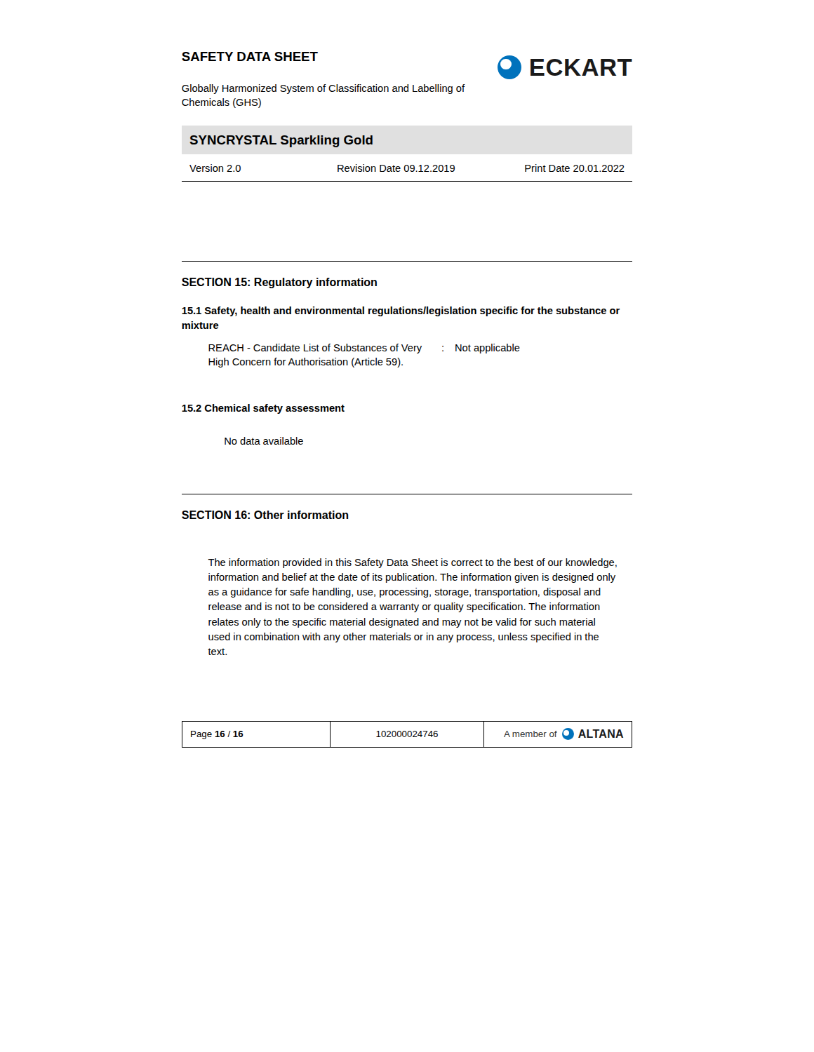SAFETY DATA SHEET
Globally Harmonized System of Classification and Labelling of
Chemicals (GHS)
ECKART
SYNCRYSTAL Sparkling Gold
Version 2.0
Revision Date 09.12.2019
Print Date 20.01.2022
SECTION 15: Regulatory information
15.1 Safety, health and environmental regulations/legislation specific for the substance or mixture
REACH - Candidate List of Substances of Very High Concern for Authorisation (Article 59).
:
Not applicable
15.2 Chemical safety assessment
No data available
SECTION 16: Other information
The information provided in this Safety Data Sheet is correct to the best of our knowledge, information and belief at the date of its publication. The information given is designed only as a guidance for safe handling, use, processing, storage, transportation, disposal and release and is not to be considered a warranty or quality specification. The information relates only to the specific material designated and may not be valid for such material used in combination with any other materials or in any process, unless specified in the text.
| Page 16 / 16 | 102000024746 | A member of ALTANA |